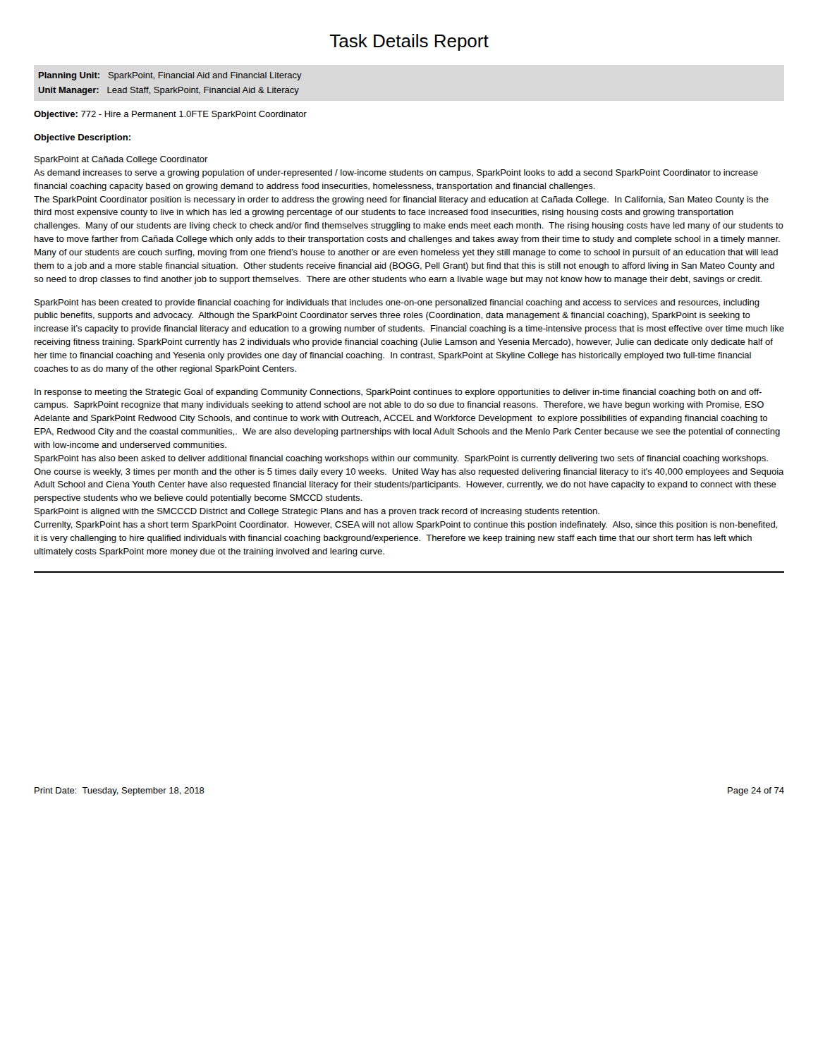Task Details Report
Planning Unit: SparkPoint, Financial Aid and Financial Literacy
Unit Manager: Lead Staff, SparkPoint, Financial Aid & Literacy
Objective: 772 - Hire a Permanent 1.0FTE SparkPoint Coordinator
Objective Description:
SparkPoint at Cañada College Coordinator
As demand increases to serve a growing population of under-represented / low-income students on campus, SparkPoint looks to add a second SparkPoint Coordinator to increase financial coaching capacity based on growing demand to address food insecurities, homelessness, transportation and financial challenges.
The SparkPoint Coordinator position is necessary in order to address the growing need for financial literacy and education at Cañada College. In California, San Mateo County is the third most expensive county to live in which has led a growing percentage of our students to face increased food insecurities, rising housing costs and growing transportation challenges. Many of our students are living check to check and/or find themselves struggling to make ends meet each month. The rising housing costs have led many of our students to have to move farther from Cañada College which only adds to their transportation costs and challenges and takes away from their time to study and complete school in a timely manner. Many of our students are couch surfing, moving from one friend’s house to another or are even homeless yet they still manage to come to school in pursuit of an education that will lead them to a job and a more stable financial situation. Other students receive financial aid (BOGG, Pell Grant) but find that this is still not enough to afford living in San Mateo County and so need to drop classes to find another job to support themselves. There are other students who earn a livable wage but may not know how to manage their debt, savings or credit.
SparkPoint has been created to provide financial coaching for individuals that includes one-on-one personalized financial coaching and access to services and resources, including public benefits, supports and advocacy. Although the SparkPoint Coordinator serves three roles (Coordination, data management & financial coaching), SparkPoint is seeking to increase it’s capacity to provide financial literacy and education to a growing number of students. Financial coaching is a time-intensive process that is most effective over time much like receiving fitness training. SparkPoint currently has 2 individuals who provide financial coaching (Julie Lamson and Yesenia Mercado), however, Julie can dedicate only dedicate half of her time to financial coaching and Yesenia only provides one day of financial coaching. In contrast, SparkPoint at Skyline College has historically employed two full-time financial coaches to as do many of the other regional SparkPoint Centers.
In response to meeting the Strategic Goal of expanding Community Connections, SparkPoint continues to explore opportunities to deliver in-time financial coaching both on and off-campus. SaprkPoint recognize that many individuals seeking to attend school are not able to do so due to financial reasons. Therefore, we have begun working with Promise, ESO Adelante and SparkPoint Redwood City Schools, and continue to work with Outreach, ACCEL and Workforce Development to explore possibilities of expanding financial coaching to EPA, Redwood City and the coastal communities,. We are also developing partnerships with local Adult Schools and the Menlo Park Center because we see the potential of connecting with low-income and underserved communities.
SparkPoint has also been asked to deliver additional financial coaching workshops within our community. SparkPoint is currently delivering two sets of financial coaching workshops. One course is weekly, 3 times per month and the other is 5 times daily every 10 weeks. United Way has also requested delivering financial literacy to it's 40,000 employees and Sequoia Adult School and Ciena Youth Center have also requested financial literacy for their students/participants. However, currently, we do not have capacity to expand to connect with these perspective students who we believe could potentially become SMCCD students.
SparkPoint is aligned with the SMCCCD District and College Strategic Plans and has a proven track record of increasing students retention.
Currenlty, SparkPoint has a short term SparkPoint Coordinator. However, CSEA will not allow SparkPoint to continue this postion indefinately. Also, since this position is non-benefited, it is very challenging to hire qualified individuals with financial coaching background/experience. Therefore we keep training new staff each time that our short term has left which ultimately costs SparkPoint more money due ot the training involved and learing curve.
Print Date: Tuesday, September 18, 2018
Page 24 of 74